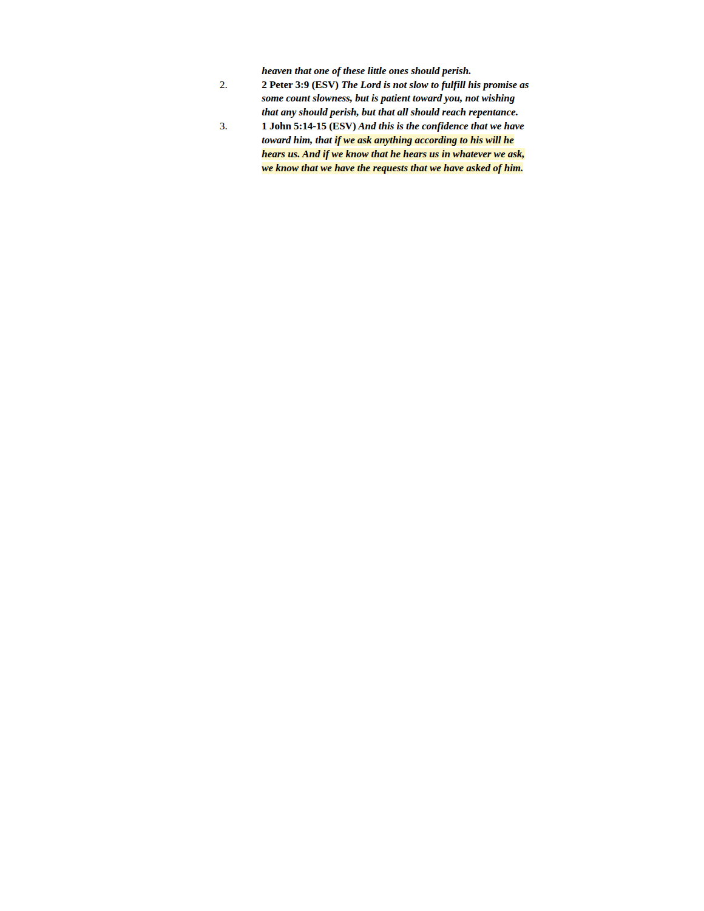heaven that one of these little ones should perish.
2. 2 Peter 3:9 (ESV) The Lord is not slow to fulfill his promise as some count slowness, but is patient toward you, not wishing that any should perish, but that all should reach repentance.
3. 1 John 5:14-15 (ESV) And this is the confidence that we have toward him, that if we ask anything according to his will he hears us. And if we know that he hears us in whatever we ask, we know that we have the requests that we have asked of him.